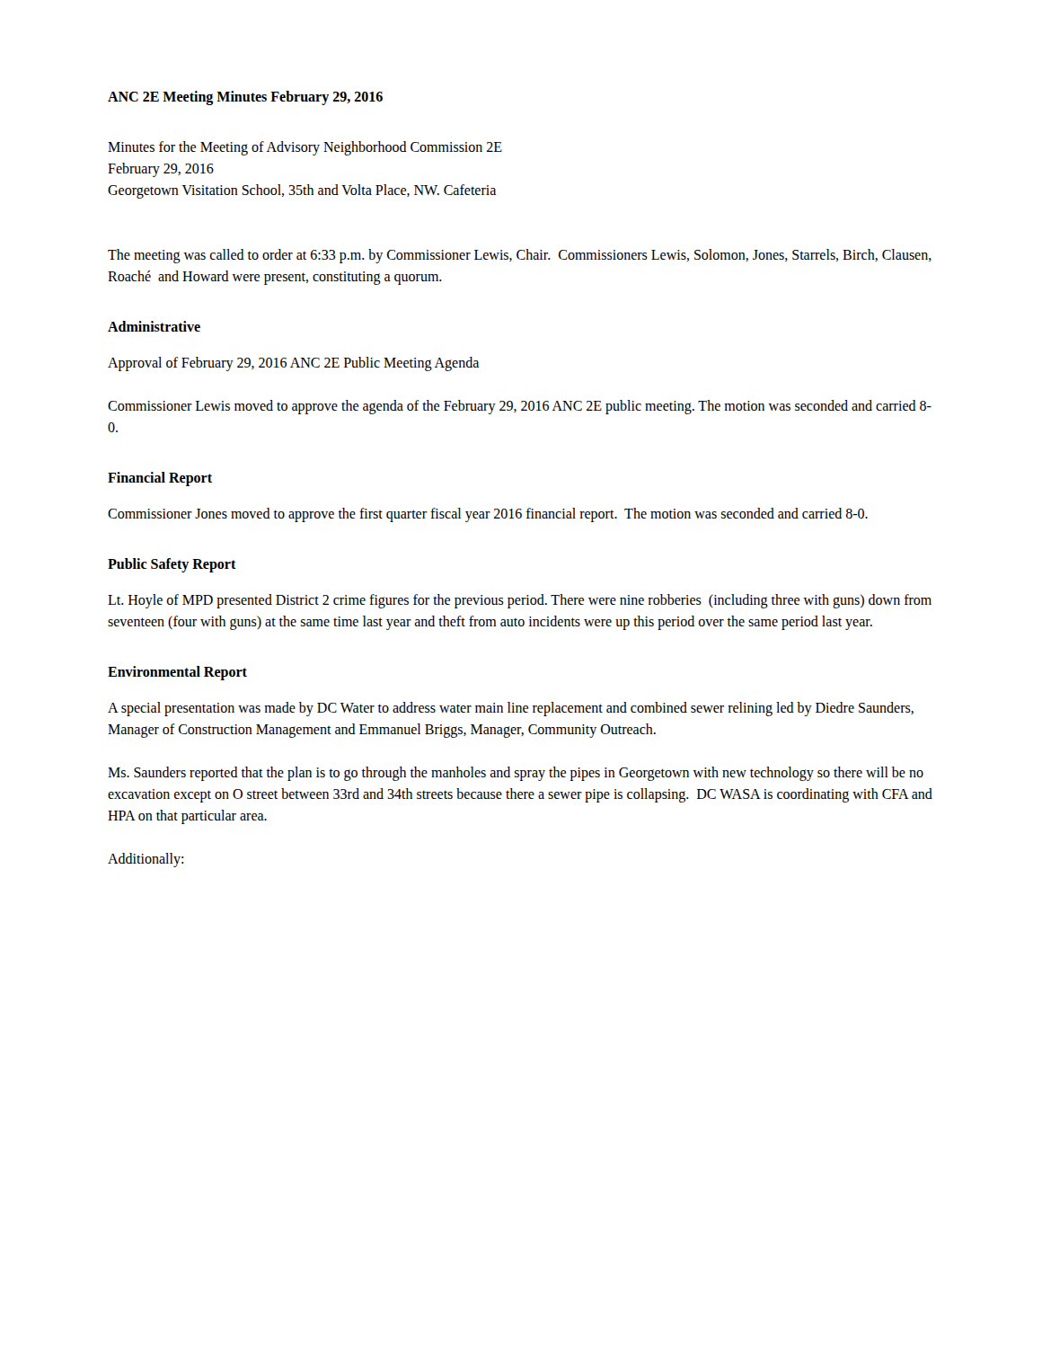ANC 2E Meeting Minutes February 29, 2016
Minutes for the Meeting of Advisory Neighborhood Commission 2E
February 29, 2016
Georgetown Visitation School, 35th and Volta Place, NW. Cafeteria
The meeting was called to order at 6:33 p.m. by Commissioner Lewis, Chair. Commissioners Lewis, Solomon, Jones, Starrels, Birch, Clausen, Roaché and Howard were present, constituting a quorum.
Administrative
Approval of February 29, 2016 ANC 2E Public Meeting Agenda
Commissioner Lewis moved to approve the agenda of the February 29, 2016 ANC 2E public meeting. The motion was seconded and carried 8-0.
Financial Report
Commissioner Jones moved to approve the first quarter fiscal year 2016 financial report. The motion was seconded and carried 8-0.
Public Safety Report
Lt. Hoyle of MPD presented District 2 crime figures for the previous period. There were nine robberies (including three with guns) down from seventeen (four with guns) at the same time last year and theft from auto incidents were up this period over the same period last year.
Environmental Report
A special presentation was made by DC Water to address water main line replacement and combined sewer relining led by Diedre Saunders, Manager of Construction Management and Emmanuel Briggs, Manager, Community Outreach.
Ms. Saunders reported that the plan is to go through the manholes and spray the pipes in Georgetown with new technology so there will be no excavation except on O street between 33rd and 34th streets because there a sewer pipe is collapsing. DC WASA is coordinating with CFA and HPA on that particular area.
Additionally: